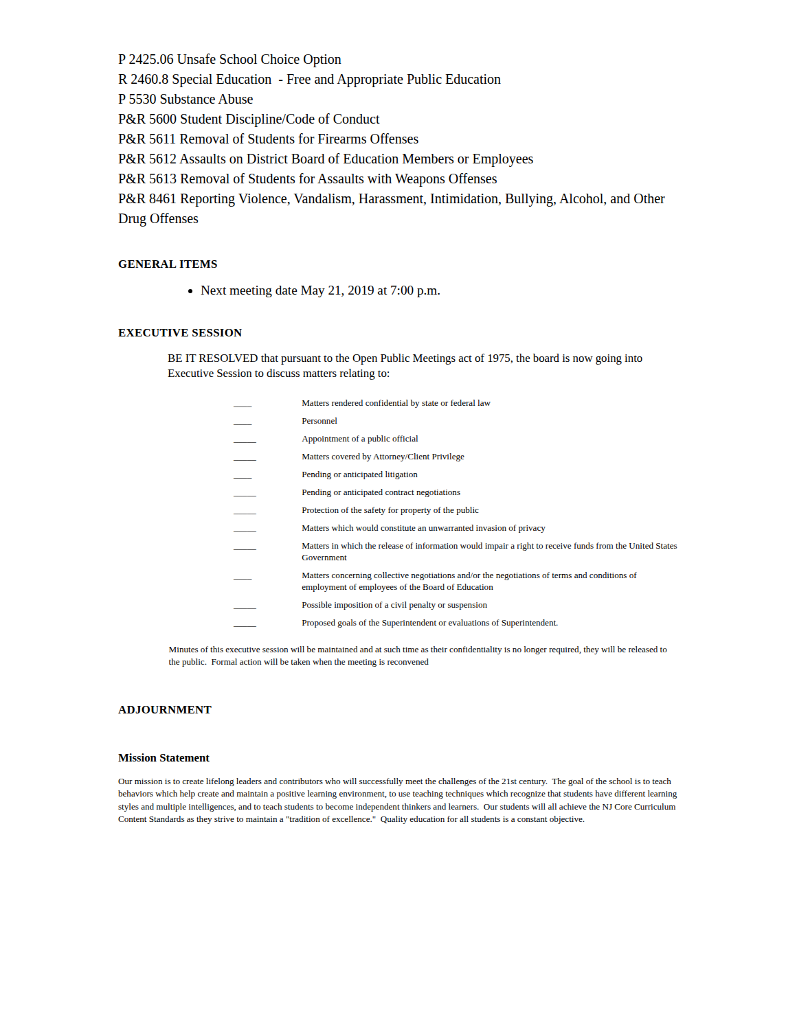P 2425.06 Unsafe School Choice Option
R 2460.8 Special Education - Free and Appropriate Public Education
P 5530 Substance Abuse
P&R 5600 Student Discipline/Code of Conduct
P&R 5611 Removal of Students for Firearms Offenses
P&R 5612 Assaults on District Board of Education Members or Employees
P&R 5613 Removal of Students for Assaults with Weapons Offenses
P&R 8461 Reporting Violence, Vandalism, Harassment, Intimidation, Bullying, Alcohol, and Other Drug Offenses
GENERAL ITEMS
Next meeting date May 21, 2019 at 7:00 p.m.
EXECUTIVE SESSION
BE IT RESOLVED that pursuant to the Open Public Meetings act of 1975, the board is now going into Executive Session to discuss matters relating to:
| ____ | Matters rendered confidential by state or federal law |
| ____ | Personnel |
| _____ | Appointment of a public official |
| _____ | Matters covered by Attorney/Client Privilege |
| ____ | Pending or anticipated litigation |
| _____ | Pending or anticipated contract negotiations |
| _____ | Protection of the safety for property of the public |
| _____ | Matters which would constitute an unwarranted invasion of privacy |
| _____ | Matters in which the release of information would impair a right to receive funds from the United States Government |
| ____ | Matters concerning collective negotiations and/or the negotiations of terms and conditions of employment of employees of the Board of Education |
| _____ | Possible imposition of a civil penalty or suspension |
| _____ | Proposed goals of the Superintendent or evaluations of Superintendent. |
Minutes of this executive session will be maintained and at such time as their confidentiality is no longer required, they will be released to the public. Formal action will be taken when the meeting is reconvened
ADJOURNMENT
Mission Statement
Our mission is to create lifelong leaders and contributors who will successfully meet the challenges of the 21st century. The goal of the school is to teach behaviors which help create and maintain a positive learning environment, to use teaching techniques which recognize that students have different learning styles and multiple intelligences, and to teach students to become independent thinkers and learners. Our students will all achieve the NJ Core Curriculum Content Standards as they strive to maintain a "tradition of excellence." Quality education for all students is a constant objective.